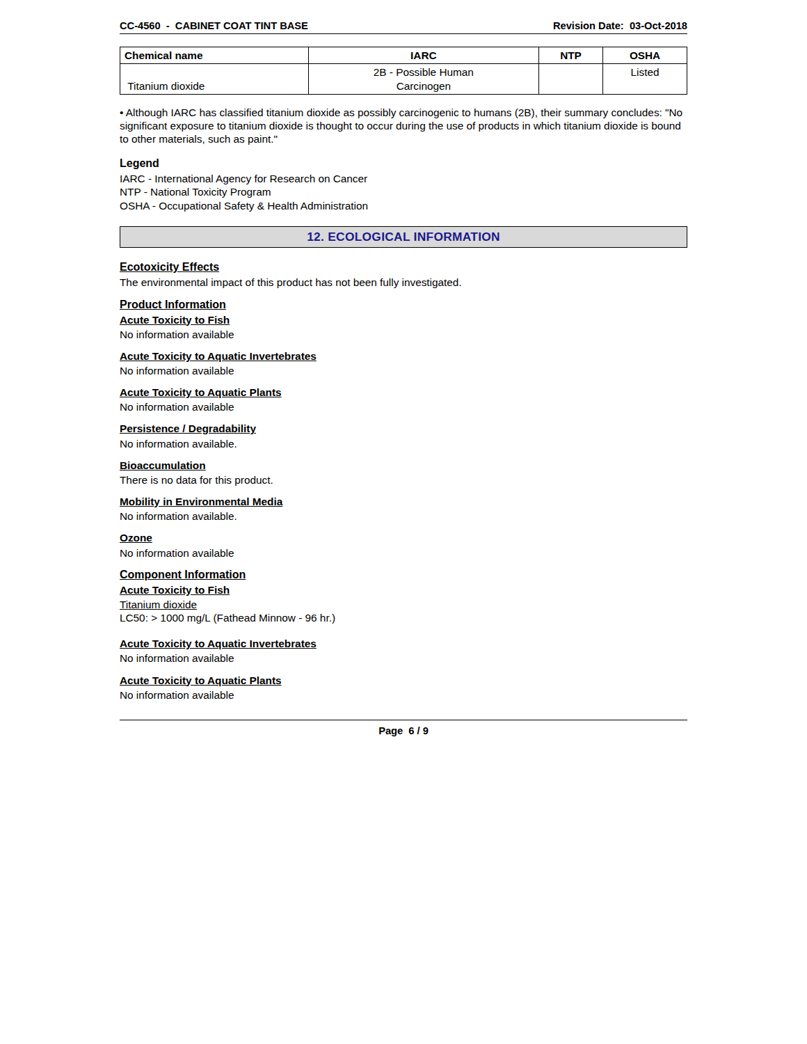CC-4560 - CABINET COAT TINT BASE
Revision Date: 03-Oct-2018
| Chemical name | IARC | NTP | OSHA |
| --- | --- | --- | --- |
| Titanium dioxide | 2B - Possible Human Carcinogen | | Listed |
• Although IARC has classified titanium dioxide as possibly carcinogenic to humans (2B), their summary concludes: "No significant exposure to titanium dioxide is thought to occur during the use of products in which titanium dioxide is bound to other materials, such as paint."
Legend
IARC - International Agency for Research on Cancer
NTP - National Toxicity Program
OSHA - Occupational Safety & Health Administration
12. ECOLOGICAL INFORMATION
Ecotoxicity Effects
The environmental impact of this product has not been fully investigated.
Product Information
Acute Toxicity to Fish
No information available
Acute Toxicity to Aquatic Invertebrates
No information available
Acute Toxicity to Aquatic Plants
No information available
Persistence / Degradability
No information available.
Bioaccumulation
There is no data for this product.
Mobility in Environmental Media
No information available.
Ozone
No information available
Component Information
Acute Toxicity to Fish
Titanium dioxide
LC50: > 1000 mg/L (Fathead Minnow - 96 hr.)
Acute Toxicity to Aquatic Invertebrates
No information available
Acute Toxicity to Aquatic Plants
No information available
Page 6 / 9